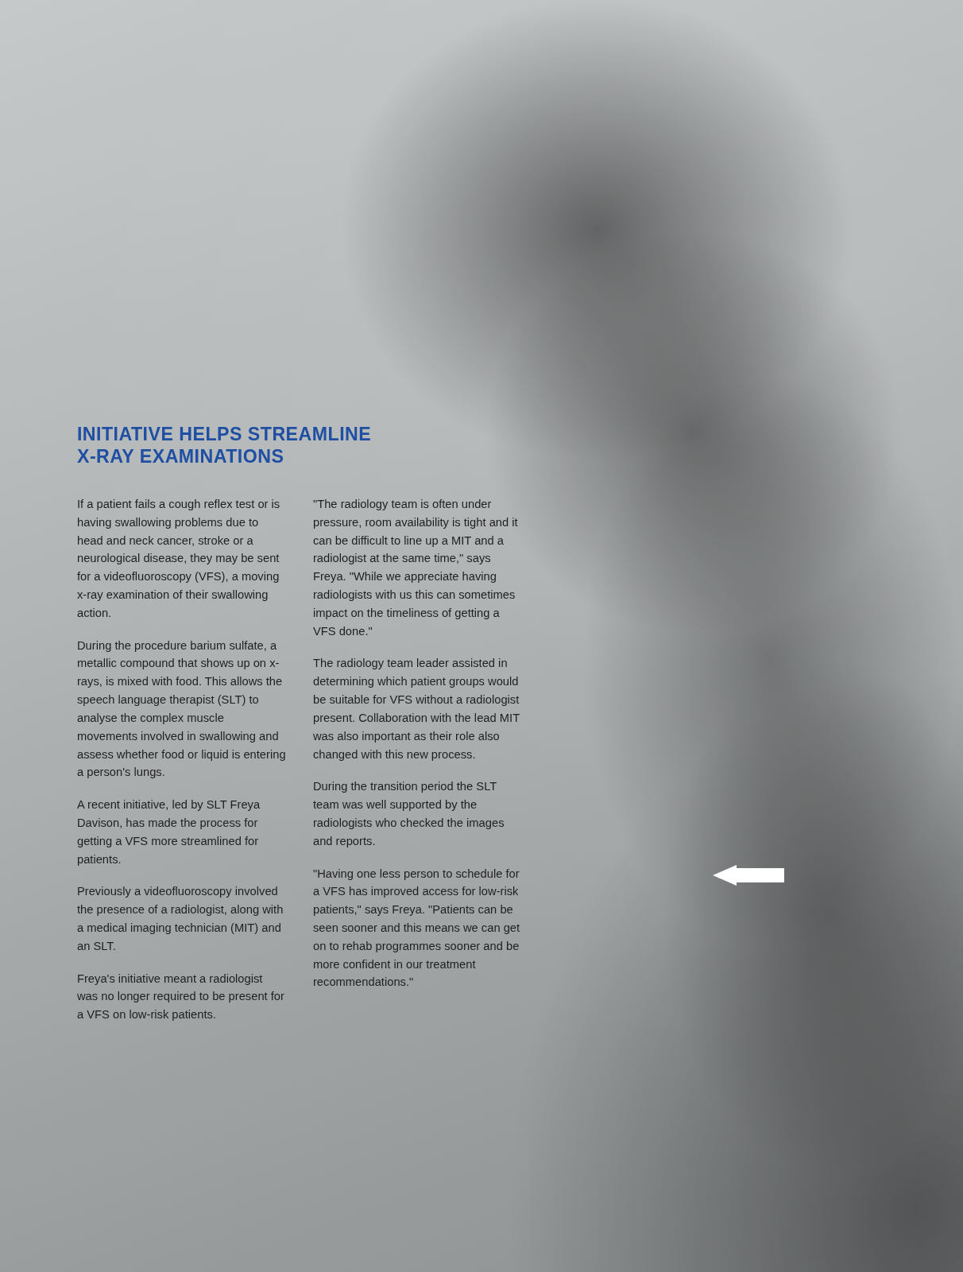Initiative helps streamline
x-ray examinations
If a patient fails a cough reflex test or is having swallowing problems due to head and neck cancer, stroke or a neurological disease, they may be sent for a videofluoroscopy (VFS), a moving x-ray examination of their swallowing action.
During the procedure barium sulfate, a metallic compound that shows up on x-rays, is mixed with food. This allows the speech language therapist (SLT) to analyse the complex muscle movements involved in swallowing and assess whether food or liquid is entering a person's lungs.
A recent initiative, led by SLT Freya Davison, has made the process for getting a VFS more streamlined for patients.
Previously a videofluoroscopy involved the presence of a radiologist, along with a medical imaging technician (MIT) and an SLT.
Freya's initiative meant a radiologist was no longer required to be present for a VFS on low-risk patients.
"The radiology team is often under pressure, room availability is tight and it can be difficult to line up a MIT and a radiologist at the same time," says Freya. "While we appreciate having radiologists with us this can sometimes impact on the timeliness of getting a VFS done."
The radiology team leader assisted in determining which patient groups would be suitable for VFS without a radiologist present. Collaboration with the lead MIT was also important as their role also changed with this new process.
During the transition period the SLT team was well supported by the radiologists who checked the images and reports.
"Having one less person to schedule for a VFS has improved access for low-risk patients," says Freya. "Patients can be seen sooner and this means we can get on to rehab programmes sooner and be more confident in our treatment recommendations."